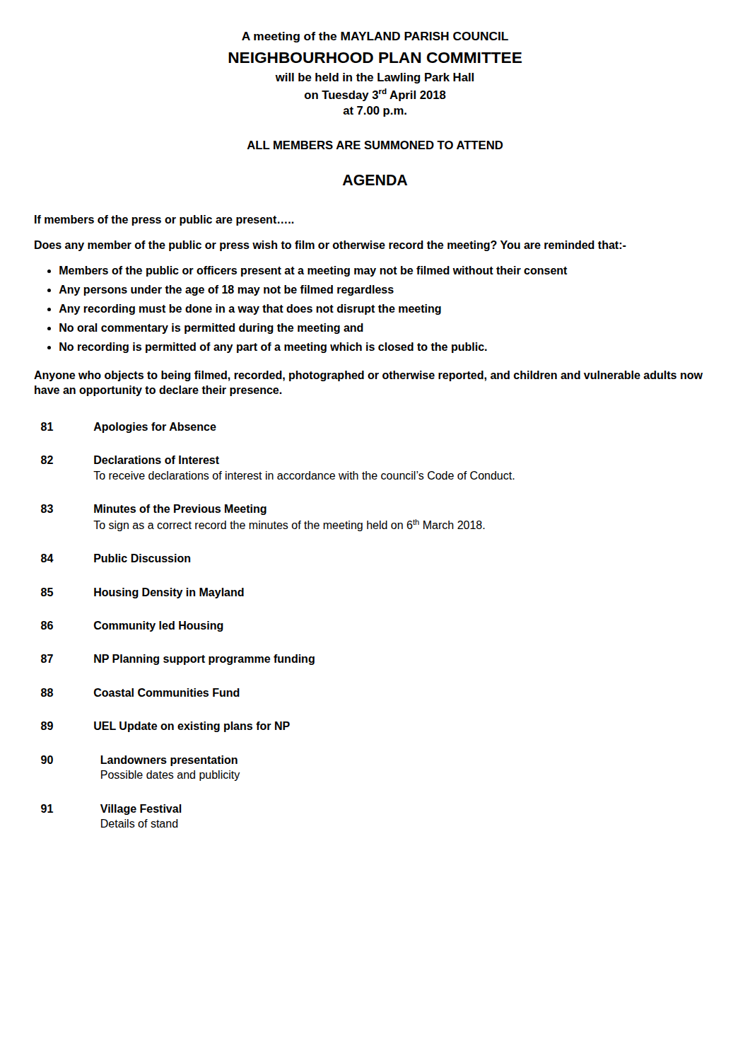A meeting of the MAYLAND PARISH COUNCIL
NEIGHBOURHOOD PLAN COMMITTEE
will be held in the Lawling Park Hall
on Tuesday 3rd April 2018
at 7.00 p.m.
ALL MEMBERS ARE SUMMONED TO ATTEND
AGENDA
If members of the press or public are present…..
Does any member of the public or press wish to film or otherwise record the meeting? You are reminded that:-
Members of the public or officers present at a meeting may not be filmed without their consent
Any persons under the age of 18 may not be filmed regardless
Any recording must be done in a way that does not disrupt the meeting
No oral commentary is permitted during the meeting and
No recording is permitted of any part of a meeting which is closed to the public.
Anyone who objects to being filmed, recorded, photographed or otherwise reported, and children and vulnerable adults now have an opportunity to declare their presence.
| 81 | Apologies for Absence |
| 82 | Declarations of Interest To receive declarations of interest in accordance with the council’s Code of Conduct. |
| 83 | Minutes of the Previous Meeting To sign as a correct record the minutes of the meeting held on 6 th March 2018. |
| 84 | Public Discussion |
| 85 | Housing Density in Mayland |
| 86 | Community led Housing |
| 87 | NP Planning support programme funding |
| 88 | Coastal Communities Fund |
| 89 | UEL Update on existing plans for NP |
| 90 | Landowners presentation Possible dates and publicity |
| 91 | Village Festival Details of stand |